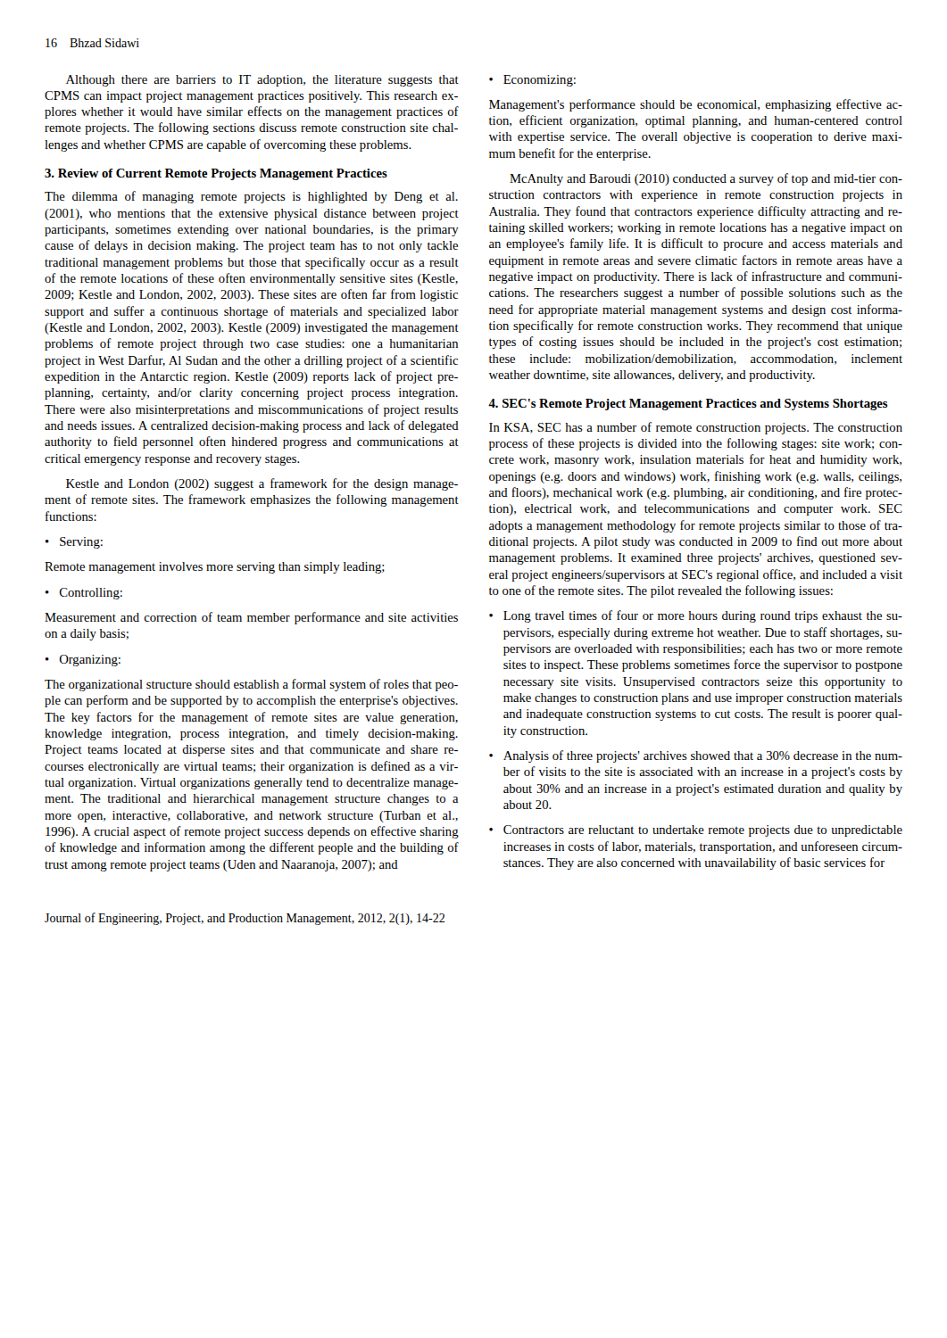16 Bhzad Sidawi
Although there are barriers to IT adoption, the literature suggests that CPMS can impact project management practices positively. This research explores whether it would have similar effects on the management practices of remote projects. The following sections discuss remote construction site challenges and whether CPMS are capable of overcoming these problems.
3. Review of Current Remote Projects Management Practices
The dilemma of managing remote projects is highlighted by Deng et al. (2001), who mentions that the extensive physical distance between project participants, sometimes extending over national boundaries, is the primary cause of delays in decision making. The project team has to not only tackle traditional management problems but those that specifically occur as a result of the remote locations of these often environmentally sensitive sites (Kestle, 2009; Kestle and London, 2002, 2003). These sites are often far from logistic support and suffer a continuous shortage of materials and specialized labor (Kestle and London, 2002, 2003). Kestle (2009) investigated the management problems of remote project through two case studies: one a humanitarian project in West Darfur, Al Sudan and the other a drilling project of a scientific expedition in the Antarctic region. Kestle (2009) reports lack of project pre-planning, certainty, and/or clarity concerning project process integration. There were also misinterpretations and miscommunications of project results and needs issues. A centralized decision-making process and lack of delegated authority to field personnel often hindered progress and communications at critical emergency response and recovery stages.
Kestle and London (2002) suggest a framework for the design management of remote sites. The framework emphasizes the following management functions:
Serving:
Remote management involves more serving than simply leading;
Controlling:
Measurement and correction of team member performance and site activities on a daily basis;
Organizing:
The organizational structure should establish a formal system of roles that people can perform and be supported by to accomplish the enterprise's objectives. The key factors for the management of remote sites are value generation, knowledge integration, process integration, and timely decision-making. Project teams located at disperse sites and that communicate and share recourses electronically are virtual teams; their organization is defined as a virtual organization. Virtual organizations generally tend to decentralize management. The traditional and hierarchical management structure changes to a more open, interactive, collaborative, and network structure (Turban et al., 1996). A crucial aspect of remote project success depends on effective sharing of knowledge and information among the different people and the building of trust among remote project teams (Uden and Naaranoja, 2007); and
Economizing:
Management's performance should be economical, emphasizing effective action, efficient organization, optimal planning, and human-centered control with expertise service. The overall objective is cooperation to derive maximum benefit for the enterprise.
McAnulty and Baroudi (2010) conducted a survey of top and mid-tier construction contractors with experience in remote construction projects in Australia. They found that contractors experience difficulty attracting and retaining skilled workers; working in remote locations has a negative impact on an employee's family life. It is difficult to procure and access materials and equipment in remote areas and severe climatic factors in remote areas have a negative impact on productivity. There is lack of infrastructure and communications. The researchers suggest a number of possible solutions such as the need for appropriate material management systems and design cost information specifically for remote construction works. They recommend that unique types of costing issues should be included in the project's cost estimation; these include: mobilization/demobilization, accommodation, inclement weather downtime, site allowances, delivery, and productivity.
4. SEC's Remote Project Management Practices and Systems Shortages
In KSA, SEC has a number of remote construction projects. The construction process of these projects is divided into the following stages: site work; concrete work, masonry work, insulation materials for heat and humidity work, openings (e.g. doors and windows) work, finishing work (e.g. walls, ceilings, and floors), mechanical work (e.g. plumbing, air conditioning, and fire protection), electrical work, and telecommunications and computer work. SEC adopts a management methodology for remote projects similar to those of traditional projects. A pilot study was conducted in 2009 to find out more about management problems. It examined three projects' archives, questioned several project engineers/supervisors at SEC's regional office, and included a visit to one of the remote sites. The pilot revealed the following issues:
Long travel times of four or more hours during round trips exhaust the supervisors, especially during extreme hot weather. Due to staff shortages, supervisors are overloaded with responsibilities; each has two or more remote sites to inspect. These problems sometimes force the supervisor to postpone necessary site visits. Unsupervised contractors seize this opportunity to make changes to construction plans and use improper construction materials and inadequate construction systems to cut costs. The result is poorer quality construction.
Analysis of three projects' archives showed that a 30% decrease in the number of visits to the site is associated with an increase in a project's costs by about 30% and an increase in a project's estimated duration and quality by about 20.
Contractors are reluctant to undertake remote projects due to unpredictable increases in costs of labor, materials, transportation, and unforeseen circumstances. They are also concerned with unavailability of basic services for
Journal of Engineering, Project, and Production Management, 2012, 2(1), 14-22